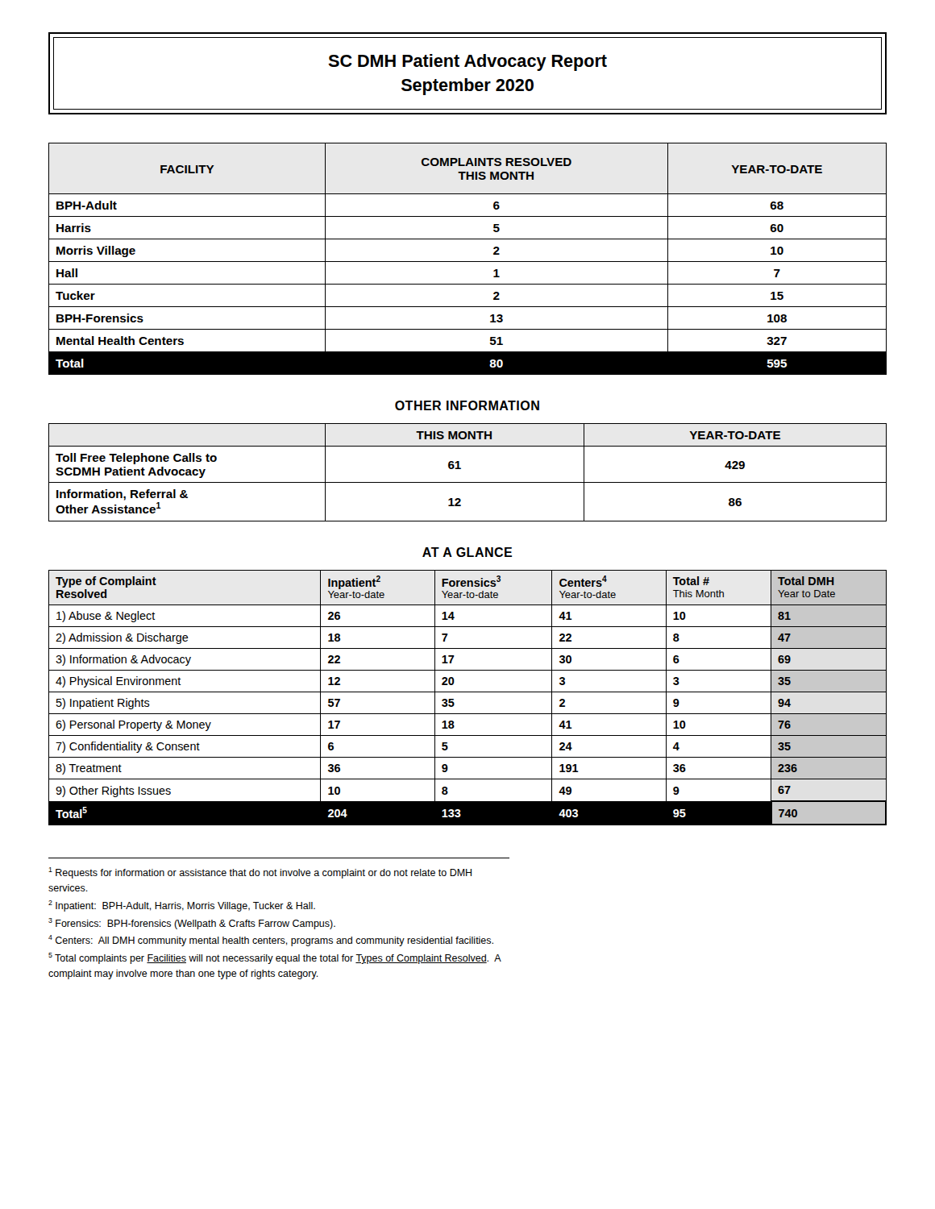SC DMH Patient Advocacy Report
September 2020
| FACILITY | COMPLAINTS RESOLVED THIS MONTH | YEAR-TO-DATE |
| --- | --- | --- |
| BPH-Adult | 6 | 68 |
| Harris | 5 | 60 |
| Morris Village | 2 | 10 |
| Hall | 1 | 7 |
| Tucker | 2 | 15 |
| BPH-Forensics | 13 | 108 |
| Mental Health Centers | 51 | 327 |
| Total | 80 | 595 |
OTHER INFORMATION
| | THIS MONTH | YEAR-TO-DATE |
| --- | --- | --- |
| Toll Free Telephone Calls to SCDMH Patient Advocacy | 61 | 429 |
| Information, Referral & Other Assistance 1 | 12 | 86 |
AT A GLANCE
| Type of Complaint Resolved | Inpatient 2 Year-to-date | Forensics 3 Year-to-date | Centers 4 Year-to-date | Total # This Month | Total DMH Year to Date |
| --- | --- | --- | --- | --- | --- |
| 1) Abuse & Neglect | 26 | 14 | 41 | 10 | 81 |
| 2) Admission & Discharge | 18 | 7 | 22 | 8 | 47 |
| 3) Information & Advocacy | 22 | 17 | 30 | 6 | 69 |
| 4) Physical Environment | 12 | 20 | 3 | 3 | 35 |
| 5) Inpatient Rights | 57 | 35 | 2 | 9 | 94 |
| 6) Personal Property & Money | 17 | 18 | 41 | 10 | 76 |
| 7) Confidentiality & Consent | 6 | 5 | 24 | 4 | 35 |
| 8) Treatment | 36 | 9 | 191 | 36 | 236 |
| 9) Other Rights Issues | 10 | 8 | 49 | 9 | 67 |
| Total 5 | 204 | 133 | 403 | 95 | 740 |
1 Requests for information or assistance that do not involve a complaint or do not relate to DMH services.
2 Inpatient: BPH-Adult, Harris, Morris Village, Tucker & Hall.
3 Forensics: BPH-forensics (Wellpath & Crafts Farrow Campus).
4 Centers: All DMH community mental health centers, programs and community residential facilities.
5 Total complaints per Facilities will not necessarily equal the total for Types of Complaint Resolved. A complaint may involve more than one type of rights category.